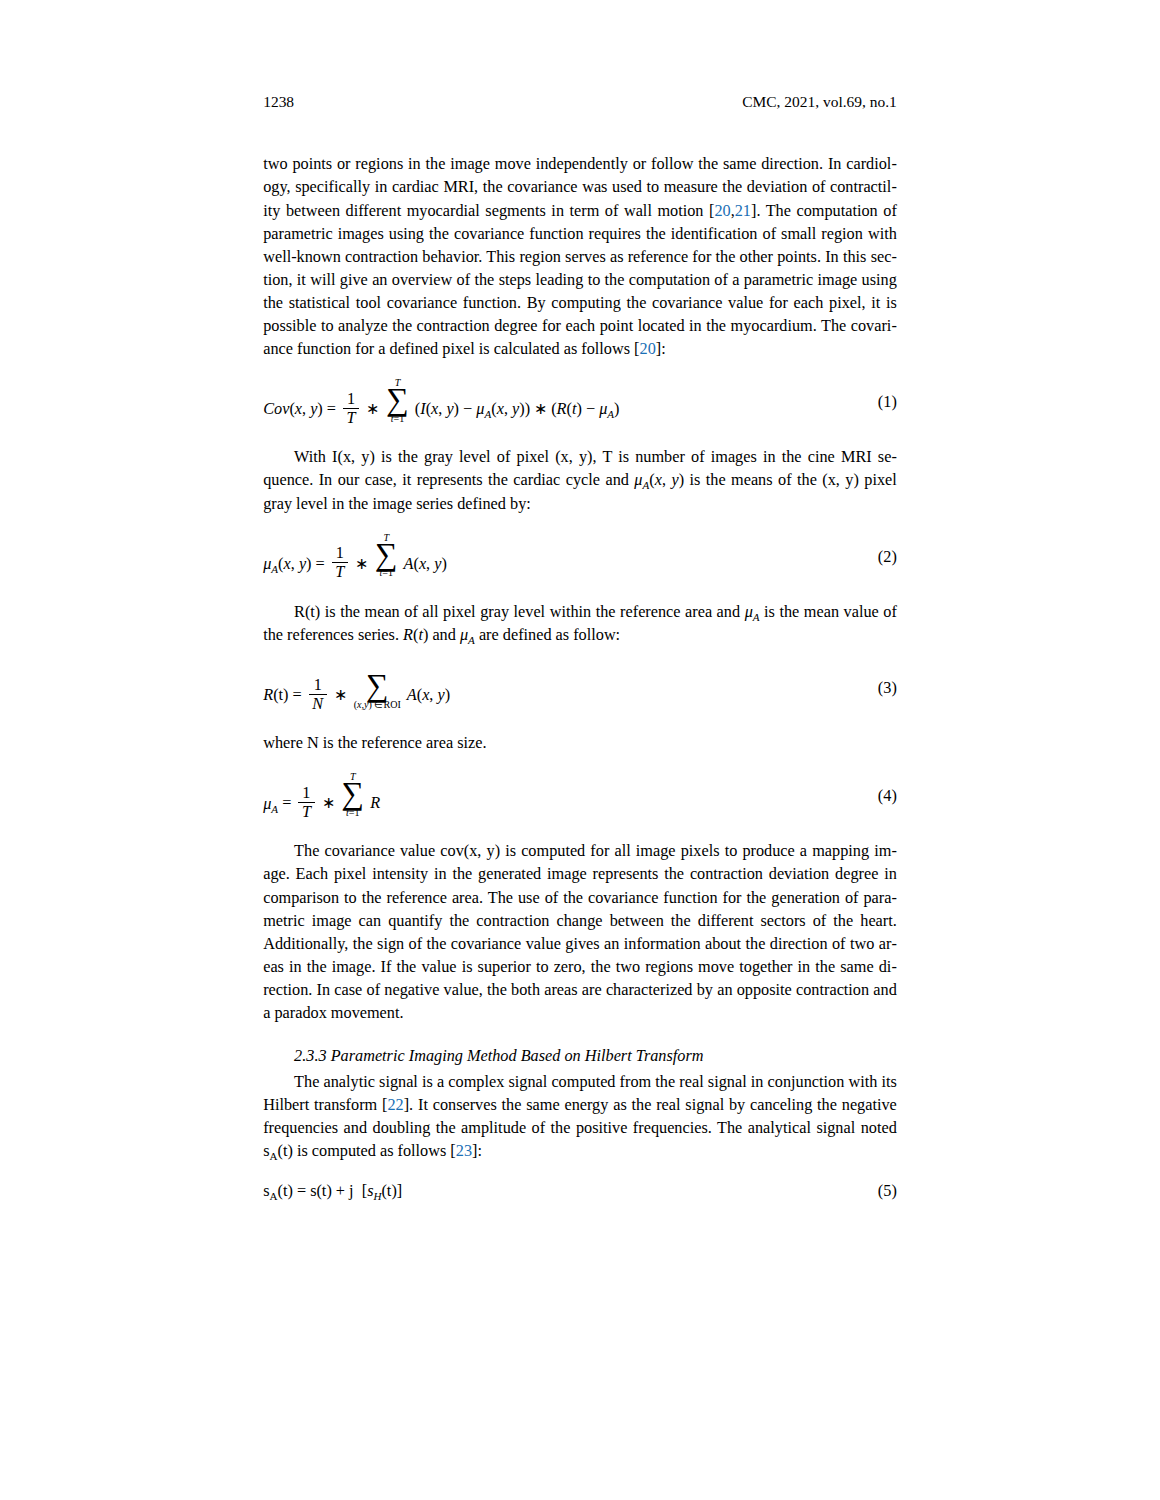1238 CMC, 2021, vol.69, no.1
two points or regions in the image move independently or follow the same direction. In cardiology, specifically in cardiac MRI, the covariance was used to measure the deviation of contractility between different myocardial segments in term of wall motion [20,21]. The computation of parametric images using the covariance function requires the identification of small region with well-known contraction behavior. This region serves as reference for the other points. In this section, it will give an overview of the steps leading to the computation of a parametric image using the statistical tool covariance function. By computing the covariance value for each pixel, it is possible to analyze the contraction degree for each point located in the myocardium. The covariance function for a defined pixel is calculated as follows [20]:
Cov(x, y) = 1 T ∗ T∑t=1 (I(x, y) − μA(x, y)) ∗ (R(t) − μA)
(1)
With I(x, y) is the gray level of pixel (x, y), T is number of images in the cine MRI sequence. In our case, it represents the cardiac cycle and μA(x, y) is the means of the (x, y) pixel gray level in the image series defined by:
μA(x, y) = 1 T ∗ T∑t=1 A(x, y)
(2)
R(t) is the mean of all pixel gray level within the reference area and μA is the mean value of the references series. R(t) and μA are defined as follow:
R(t) = 1 N ∗ ∑(x,y) ∈ROI A(x, y)
(3)
where N is the reference area size.
μA = 1 T ∗ T∑t=1 R
(4)
The covariance value cov(x, y) is computed for all image pixels to produce a mapping image. Each pixel intensity in the generated image represents the contraction deviation degree in comparison to the reference area. The use of the covariance function for the generation of parametric image can quantify the contraction change between the different sectors of the heart. Additionally, the sign of the covariance value gives an information about the direction of two areas in the image. If the value is superior to zero, the two regions move together in the same direction. In case of negative value, the both areas are characterized by an opposite contraction and a paradox movement.
2.3.3 Parametric Imaging Method Based on Hilbert Transform
The analytic signal is a complex signal computed from the real signal in conjunction with its Hilbert transform [22]. It conserves the same energy as the real signal by canceling the negative frequencies and doubling the amplitude of the positive frequencies. The analytical signal noted sA(t) is computed as follows [23]:
sA(t) = s(t) + j [sH(t)]
(5)